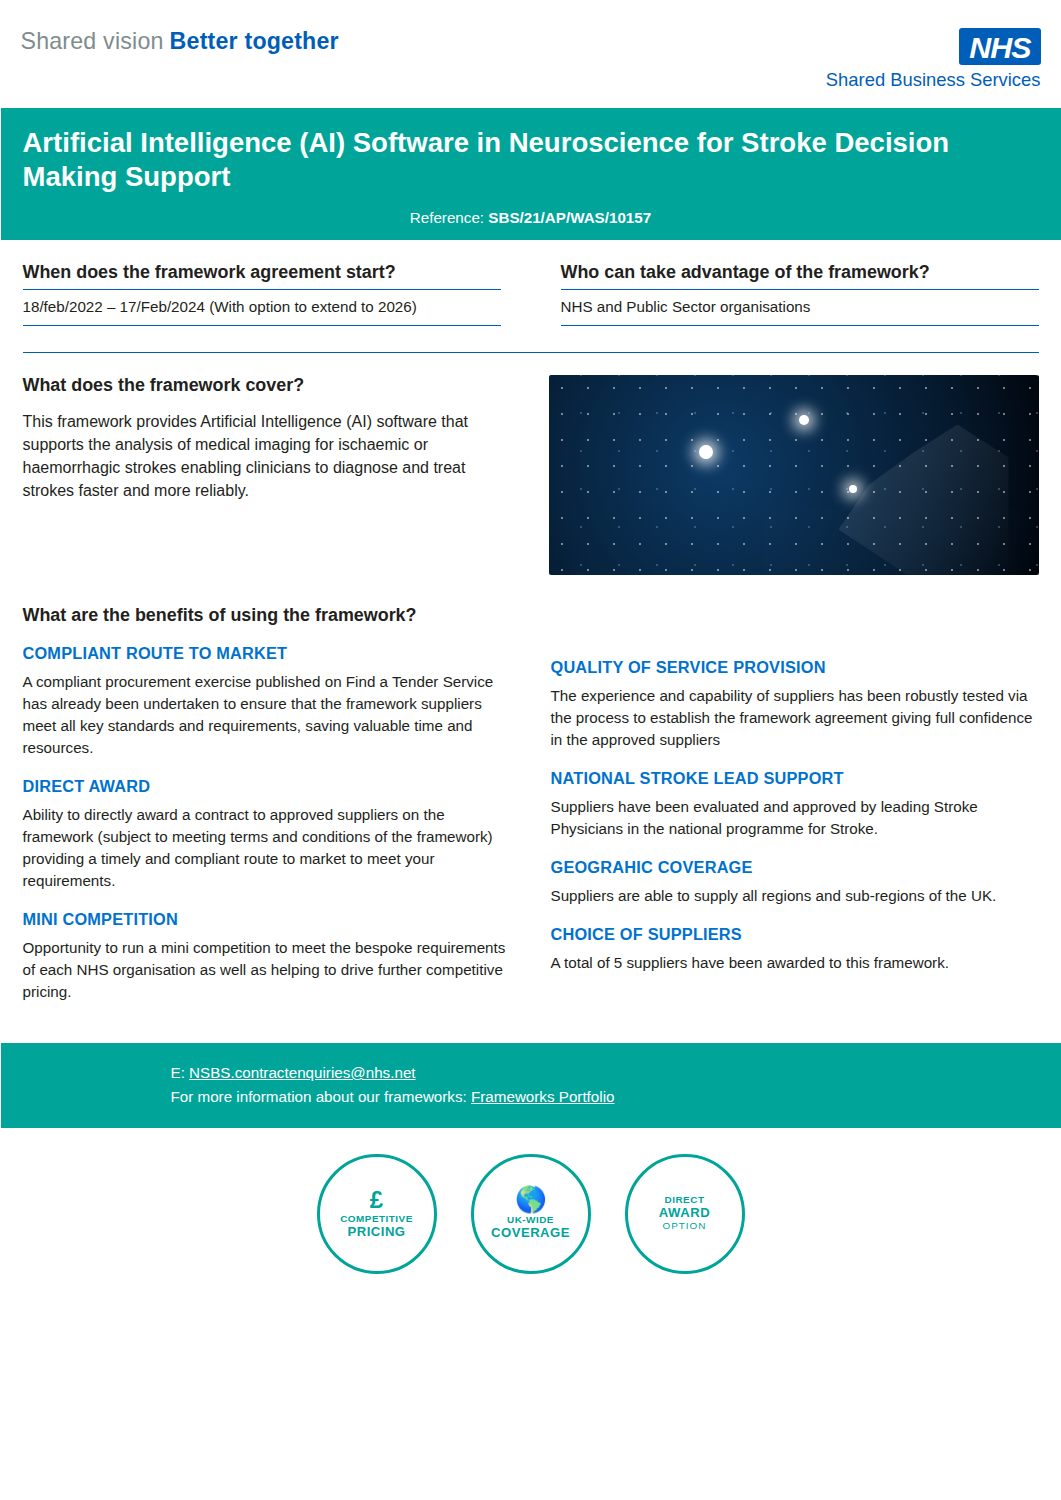Shared vision Better together
NHS Shared Business Services
Artificial Intelligence (AI) Software in Neuroscience for Stroke Decision Making Support
Reference: SBS/21/AP/WAS/10157
When does the framework agreement start?
18/feb/2022 – 17/Feb/2024 (With option to extend to 2026)
Who can take advantage of the framework?
NHS and Public Sector organisations
What does the framework cover?
This framework provides Artificial Intelligence (AI) software that supports the analysis of medical imaging for ischaemic or haemorrhagic strokes enabling clinicians to diagnose and treat strokes faster and more reliably.
What are the benefits of using the framework?
COMPLIANT ROUTE TO MARKET
A compliant procurement exercise published on Find a Tender Service has already been undertaken to ensure that the framework suppliers meet all key standards and requirements, saving valuable time and resources.
DIRECT AWARD
Ability to directly award a contract to approved suppliers on the framework (subject to meeting terms and conditions of the framework) providing a timely and compliant route to market to meet your requirements.
MINI COMPETITION
Opportunity to run a mini competition to meet the bespoke requirements of each NHS organisation as well as helping to drive further competitive pricing.
QUALITY OF SERVICE PROVISION
The experience and capability of suppliers has been robustly tested via the process to establish the framework agreement giving full confidence in the approved suppliers
NATIONAL STROKE LEAD SUPPORT
Suppliers have been evaluated and approved by leading Stroke Physicians in the national programme for Stroke.
GEOGRAHIC COVERAGE
Suppliers are able to supply all regions and sub-regions of the UK.
CHOICE OF SUPPLIERS
A total of 5 suppliers have been awarded to this framework.
E: NSBS.contractenquiries@nhs.net
For more information about our frameworks: Frameworks Portfolio
£ COMPETITIVE PRICING
🌎 UK-WIDE COVERAGE
DIRECT AWARD OPTION